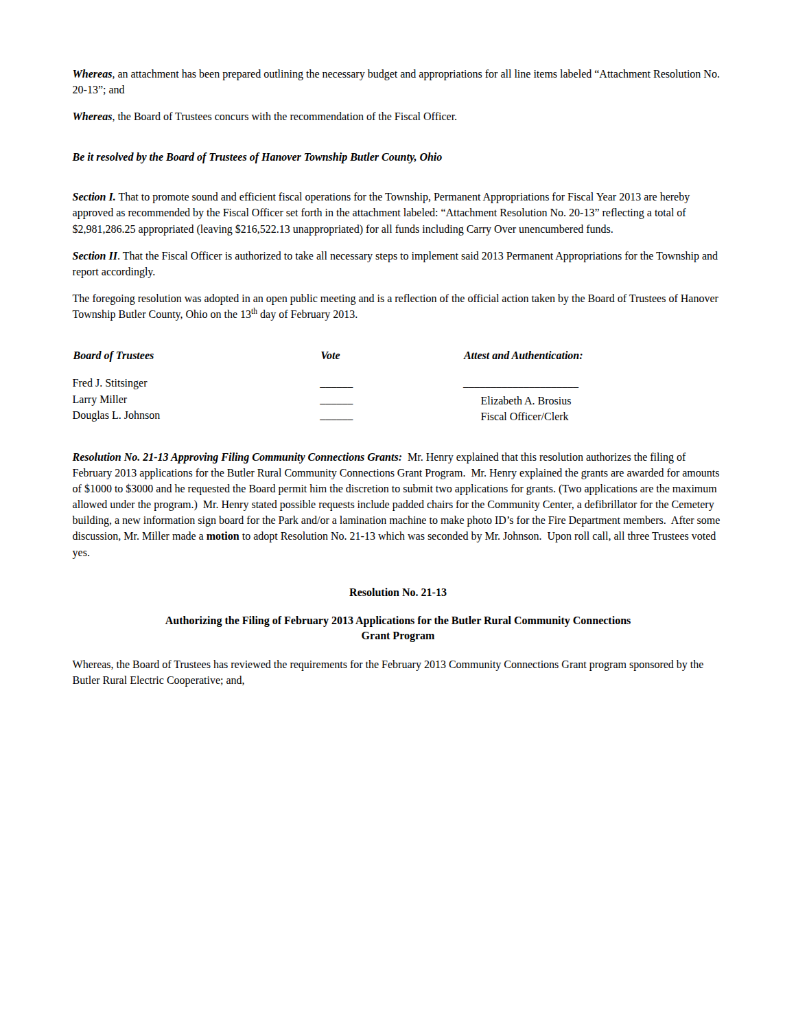Whereas, an attachment has been prepared outlining the necessary budget and appropriations for all line items labeled “Attachment Resolution No. 20-13”; and
Whereas, the Board of Trustees concurs with the recommendation of the Fiscal Officer.
Be it resolved by the Board of Trustees of Hanover Township Butler County, Ohio
Section I. That to promote sound and efficient fiscal operations for the Township, Permanent Appropriations for Fiscal Year 2013 are hereby approved as recommended by the Fiscal Officer set forth in the attachment labeled: “Attachment Resolution No. 20-13” reflecting a total of $2,981,286.25 appropriated (leaving $216,522.13 unappropriated) for all funds including Carry Over unencumbered funds.
Section II. That the Fiscal Officer is authorized to take all necessary steps to implement said 2013 Permanent Appropriations for the Township and report accordingly.
The foregoing resolution was adopted in an open public meeting and is a reflection of the official action taken by the Board of Trustees of Hanover Township Butler County, Ohio on the 13th day of February 2013.
| Board of Trustees | Vote | Attest and Authentication: |
| --- | --- | --- |
| Fred J. Stitsinger Larry Miller Douglas L. Johnson | ______ ______ ______ | _____________________ Elizabeth A. Brosius Fiscal Officer/Clerk |
Resolution No. 21-13 Approving Filing Community Connections Grants: Mr. Henry explained that this resolution authorizes the filing of February 2013 applications for the Butler Rural Community Connections Grant Program. Mr. Henry explained the grants are awarded for amounts of $1000 to $3000 and he requested the Board permit him the discretion to submit two applications for grants. (Two applications are the maximum allowed under the program.) Mr. Henry stated possible requests include padded chairs for the Community Center, a defibrillator for the Cemetery building, a new information sign board for the Park and/or a lamination machine to make photo ID’s for the Fire Department members. After some discussion, Mr. Miller made a motion to adopt Resolution No. 21-13 which was seconded by Mr. Johnson. Upon roll call, all three Trustees voted yes.
Resolution No. 21-13
Authorizing the Filing of February 2013 Applications for the Butler Rural Community Connections
Grant Program
Whereas, the Board of Trustees has reviewed the requirements for the February 2013 Community Connections Grant program sponsored by the Butler Rural Electric Cooperative; and,